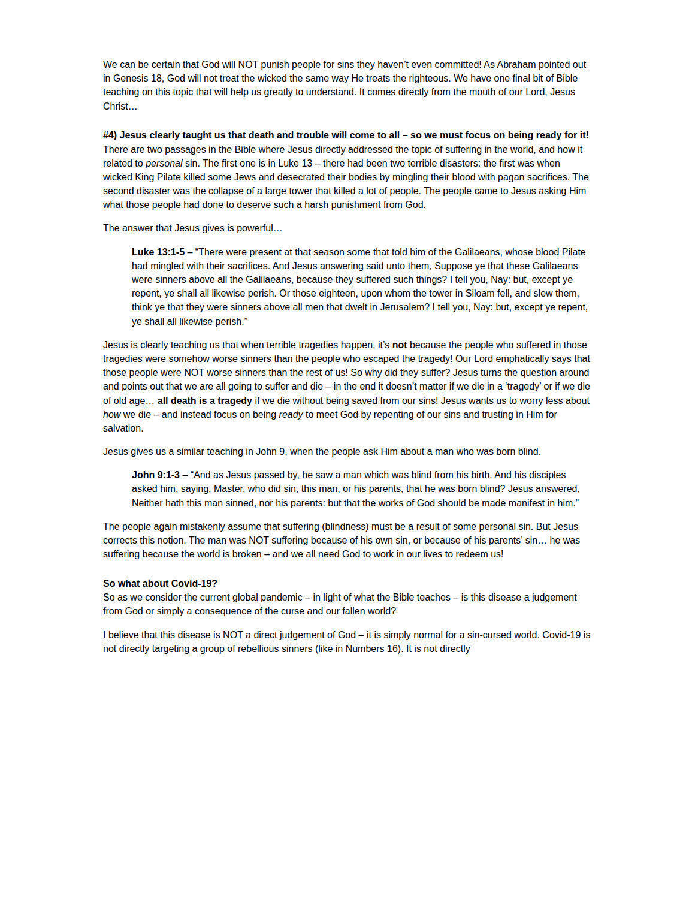We can be certain that God will NOT punish people for sins they haven’t even committed! As Abraham pointed out in Genesis 18, God will not treat the wicked the same way He treats the righteous. We have one final bit of Bible teaching on this topic that will help us greatly to understand. It comes directly from the mouth of our Lord, Jesus Christ…
#4) Jesus clearly taught us that death and trouble will come to all – so we must focus on being ready for it!
There are two passages in the Bible where Jesus directly addressed the topic of suffering in the world, and how it related to personal sin. The first one is in Luke 13 – there had been two terrible disasters: the first was when wicked King Pilate killed some Jews and desecrated their bodies by mingling their blood with pagan sacrifices. The second disaster was the collapse of a large tower that killed a lot of people. The people came to Jesus asking Him what those people had done to deserve such a harsh punishment from God.
The answer that Jesus gives is powerful…
Luke 13:1-5 – “There were present at that season some that told him of the Galilaeans, whose blood Pilate had mingled with their sacrifices. And Jesus answering said unto them, Suppose ye that these Galilaeans were sinners above all the Galilaeans, because they suffered such things? I tell you, Nay: but, except ye repent, ye shall all likewise perish. Or those eighteen, upon whom the tower in Siloam fell, and slew them, think ye that they were sinners above all men that dwelt in Jerusalem? I tell you, Nay: but, except ye repent, ye shall all likewise perish.”
Jesus is clearly teaching us that when terrible tragedies happen, it’s not because the people who suffered in those tragedies were somehow worse sinners than the people who escaped the tragedy! Our Lord emphatically says that those people were NOT worse sinners than the rest of us! So why did they suffer? Jesus turns the question around and points out that we are all going to suffer and die – in the end it doesn’t matter if we die in a ‘tragedy’ or if we die of old age… all death is a tragedy if we die without being saved from our sins! Jesus wants us to worry less about how we die – and instead focus on being ready to meet God by repenting of our sins and trusting in Him for salvation.
Jesus gives us a similar teaching in John 9, when the people ask Him about a man who was born blind.
John 9:1-3 – “And as Jesus passed by, he saw a man which was blind from his birth. And his disciples asked him, saying, Master, who did sin, this man, or his parents, that he was born blind? Jesus answered, Neither hath this man sinned, nor his parents: but that the works of God should be made manifest in him.”
The people again mistakenly assume that suffering (blindness) must be a result of some personal sin. But Jesus corrects this notion. The man was NOT suffering because of his own sin, or because of his parents’ sin… he was suffering because the world is broken – and we all need God to work in our lives to redeem us!
So what about Covid-19?
So as we consider the current global pandemic – in light of what the Bible teaches – is this disease a judgement from God or simply a consequence of the curse and our fallen world?
I believe that this disease is NOT a direct judgement of God – it is simply normal for a sin-cursed world. Covid-19 is not directly targeting a group of rebellious sinners (like in Numbers 16). It is not directly